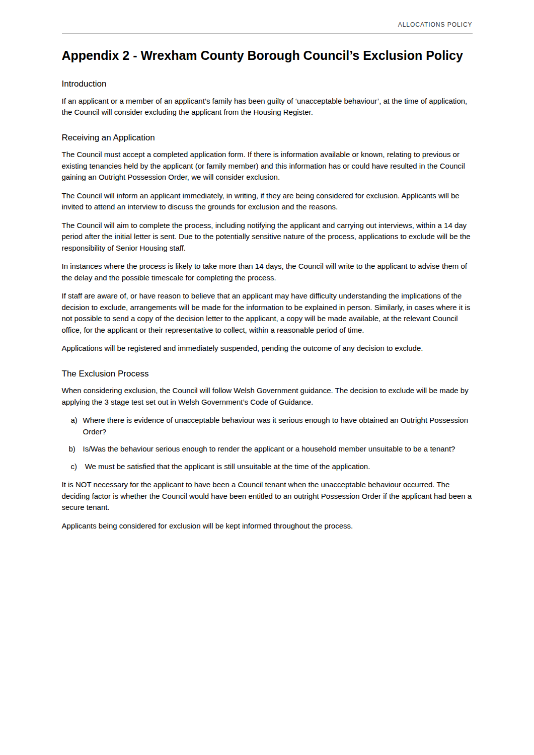ALLOCATIONS POLICY
Appendix 2 - Wrexham County Borough Council’s Exclusion Policy
Introduction
If an applicant or a member of an applicant’s family has been guilty of ‘unacceptable behaviour’, at the time of application, the Council will consider excluding the applicant from the Housing Register.
Receiving an Application
The Council must accept a completed application form. If there is information available or known, relating to previous or existing tenancies held by the applicant (or family member) and this information has or could have resulted in the Council gaining an Outright Possession Order, we will consider exclusion.
The Council will inform an applicant immediately, in writing, if they are being considered for exclusion. Applicants will be invited to attend an interview to discuss the grounds for exclusion and the reasons.
The Council will aim to complete the process, including notifying the applicant and carrying out interviews, within a 14 day period after the initial letter is sent. Due to the potentially sensitive nature of the process, applications to exclude will be the responsibility of Senior Housing staff.
In instances where the process is likely to take more than 14 days, the Council will write to the applicant to advise them of the delay and the possible timescale for completing the process.
If staff are aware of, or have reason to believe that an applicant may have difficulty understanding the implications of the decision to exclude, arrangements will be made for the information to be explained in person. Similarly, in cases where it is not possible to send a copy of the decision letter to the applicant, a copy will be made available, at the relevant Council office, for the applicant or their representative to collect, within a reasonable period of time.
Applications will be registered and immediately suspended, pending the outcome of any decision to exclude.
The Exclusion Process
When considering exclusion, the Council will follow Welsh Government guidance. The decision to exclude will be made by applying the 3 stage test set out in Welsh Government’s Code of Guidance.
Where there is evidence of unacceptable behaviour was it serious enough to have obtained an Outright Possession Order?
Is/Was the behaviour serious enough to render the applicant or a household member unsuitable to be a tenant?
We must be satisfied that the applicant is still unsuitable at the time of the application.
It is NOT necessary for the applicant to have been a Council tenant when the unacceptable behaviour occurred. The deciding factor is whether the Council would have been entitled to an outright Possession Order if the applicant had been a secure tenant.
Applicants being considered for exclusion will be kept informed throughout the process.